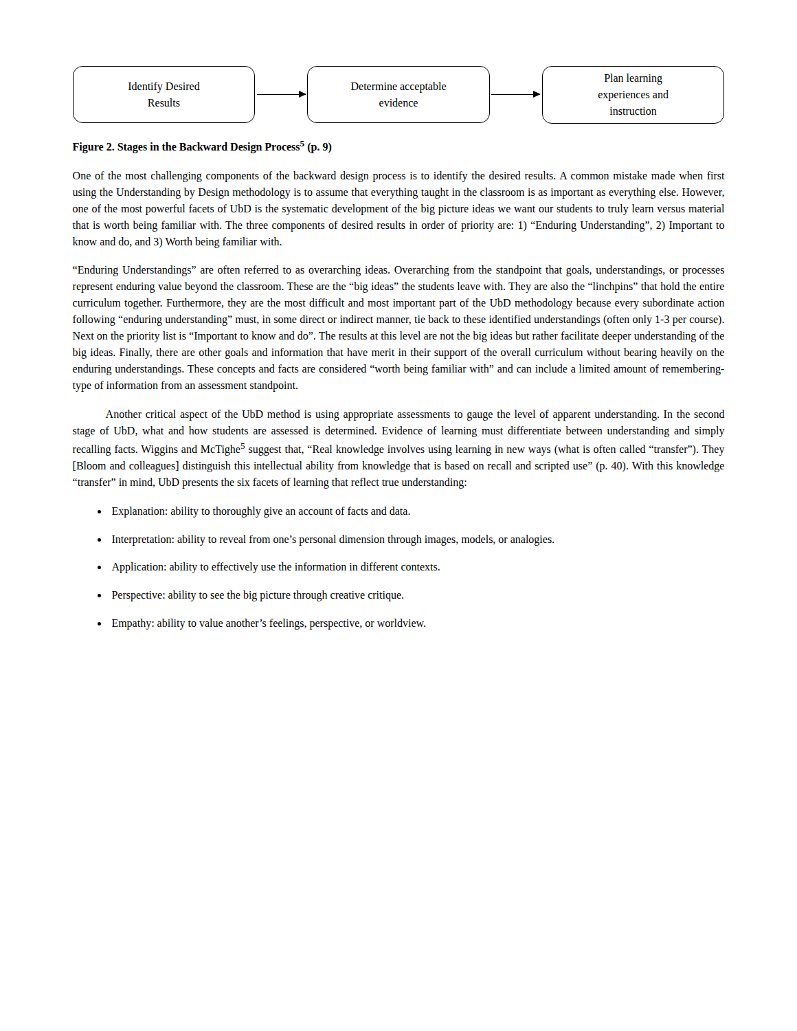Identify Desired
Results
Determine acceptable
evidence
Plan learning
experiences and
instruction
Figure 2. Stages in the Backward Design Process5 (p. 9)
One of the most challenging components of the backward design process is to identify the desired results. A common mistake made when first using the Understanding by Design methodology is to assume that everything taught in the classroom is as important as everything else. However, one of the most powerful facets of UbD is the systematic development of the big picture ideas we want our students to truly learn versus material that is worth being familiar with. The three components of desired results in order of priority are: 1) “Enduring Understanding”, 2) Important to know and do, and 3) Worth being familiar with.
“Enduring Understandings” are often referred to as overarching ideas. Overarching from the standpoint that goals, understandings, or processes represent enduring value beyond the classroom. These are the “big ideas” the students leave with. They are also the “linchpins” that hold the entire curriculum together. Furthermore, they are the most difficult and most important part of the UbD methodology because every subordinate action following “enduring understanding” must, in some direct or indirect manner, tie back to these identified understandings (often only 1-3 per course). Next on the priority list is “Important to know and do”. The results at this level are not the big ideas but rather facilitate deeper understanding of the big ideas. Finally, there are other goals and information that have merit in their support of the overall curriculum without bearing heavily on the enduring understandings. These concepts and facts are considered “worth being familiar with” and can include a limited amount of remembering-type of information from an assessment standpoint.
Another critical aspect of the UbD method is using appropriate assessments to gauge the level of apparent understanding. In the second stage of UbD, what and how students are assessed is determined. Evidence of learning must differentiate between understanding and simply recalling facts. Wiggins and McTighe5 suggest that, “Real knowledge involves using learning in new ways (what is often called “transfer”). They [Bloom and colleagues] distinguish this intellectual ability from knowledge that is based on recall and scripted use” (p. 40). With this knowledge “transfer” in mind, UbD presents the six facets of learning that reflect true understanding:
Explanation: ability to thoroughly give an account of facts and data.
Interpretation: ability to reveal from one’s personal dimension through images, models, or analogies.
Application: ability to effectively use the information in different contexts.
Perspective: ability to see the big picture through creative critique.
Empathy: ability to value another’s feelings, perspective, or worldview.